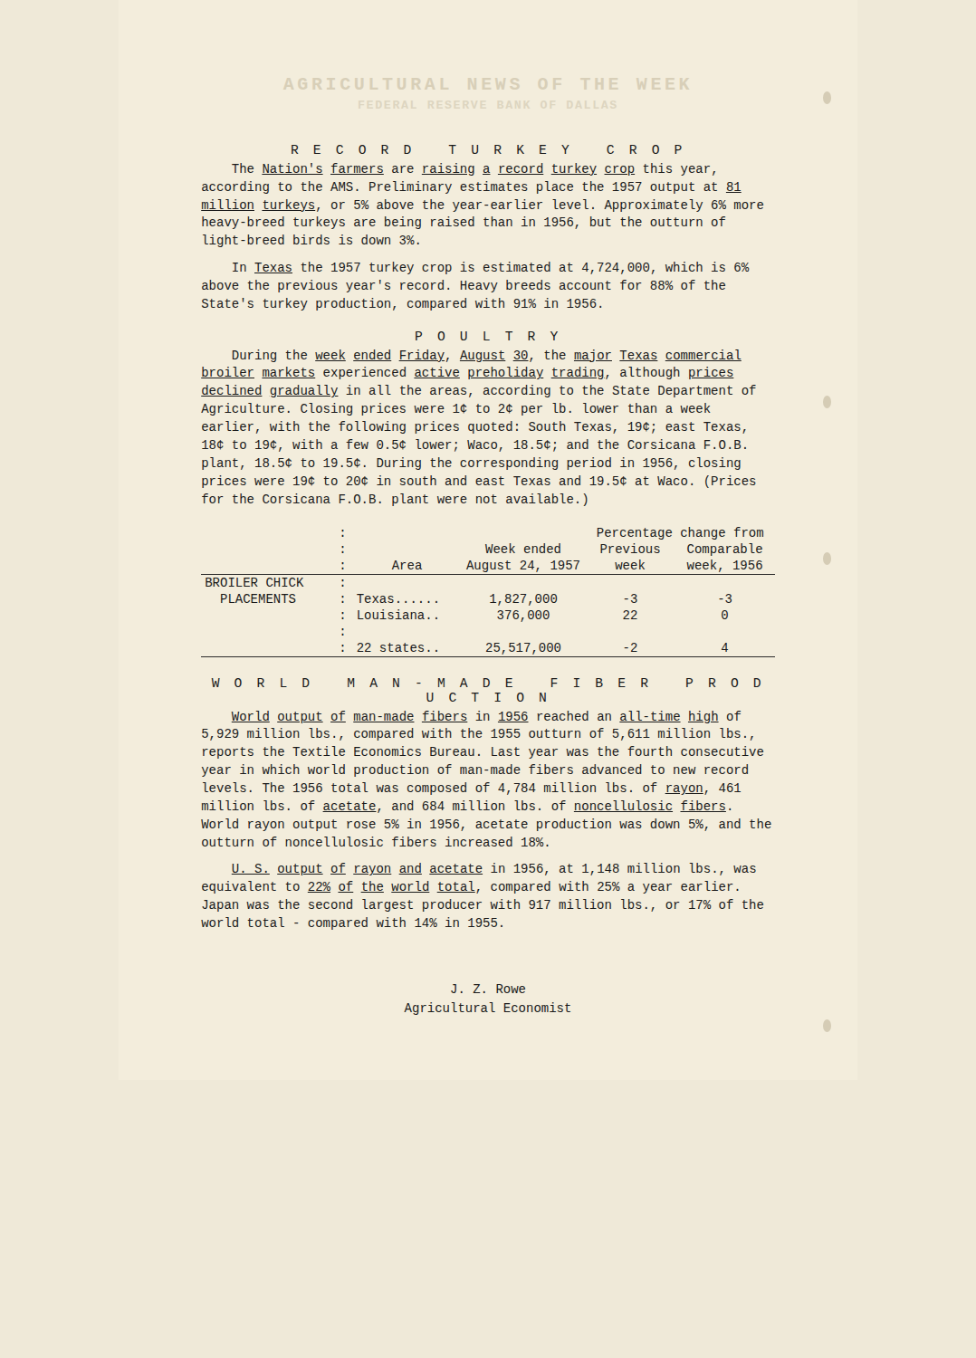AGRICULTURAL NEWS OF THE WEEK
FEDERAL RESERVE BANK OF DALLAS
R E C O R D T U R K E Y C R O P
The Nation's farmers are raising a record turkey crop this year, according to the AMS. Preliminary estimates place the 1957 output at 81 million turkeys, or 5% above the year-earlier level. Approximately 6% more heavy-breed turkeys are being raised than in 1956, but the outturn of light-breed birds is down 3%.
In Texas the 1957 turkey crop is estimated at 4,724,000, which is 6% above the previous year's record. Heavy breeds account for 88% of the State's turkey production, compared with 91% in 1956.
P O U L T R Y
During the week ended Friday, August 30, the major Texas commercial broiler markets experienced active preholiday trading, although prices declined gradually in all the areas, according to the State Department of Agriculture. Closing prices were 1¢ to 2¢ per lb. lower than a week earlier, with the following prices quoted: South Texas, 19¢; east Texas, 18¢ to 19¢, with a few 0.5¢ lower; Waco, 18.5¢; and the Corsicana F.O.B. plant, 18.5¢ to 19.5¢. During the corresponding period in 1956, closing prices were 19¢ to 20¢ in south and east Texas and 19.5¢ at Waco. (Prices for the Corsicana F.O.B. plant were not available.)
| | : | | | Percentage change from |
| | : | | Week ended | Previous | Comparable |
| | : | Area | August 24, 1957 | week | week, 1956 |
| BROILER CHICK | : | | | | |
| PLACEMENTS | : | Texas...... | 1,827,000 | -3 | -3 |
| | : | Louisiana.. | 376,000 | 22 | 0 |
| | : | | | | |
| | : | 22 states.. | 25,517,000 | -2 | 4 |
W O R L D M A N - M A D E F I B E R P R O D U C T I O N
World output of man-made fibers in 1956 reached an all-time high of 5,929 million lbs., compared with the 1955 outturn of 5,611 million lbs., reports the Textile Economics Bureau. Last year was the fourth consecutive year in which world production of man-made fibers advanced to new record levels. The 1956 total was composed of 4,784 million lbs. of rayon, 461 million lbs. of acetate, and 684 million lbs. of noncellulosic fibers. World rayon output rose 5% in 1956, acetate production was down 5%, and the outturn of noncellulosic fibers increased 18%.
U. S. output of rayon and acetate in 1956, at 1,148 million lbs., was equivalent to 22% of the world total, compared with 25% a year earlier. Japan was the second largest producer with 917 million lbs., or 17% of the world total - compared with 14% in 1955.
J. Z. Rowe
Agricultural Economist